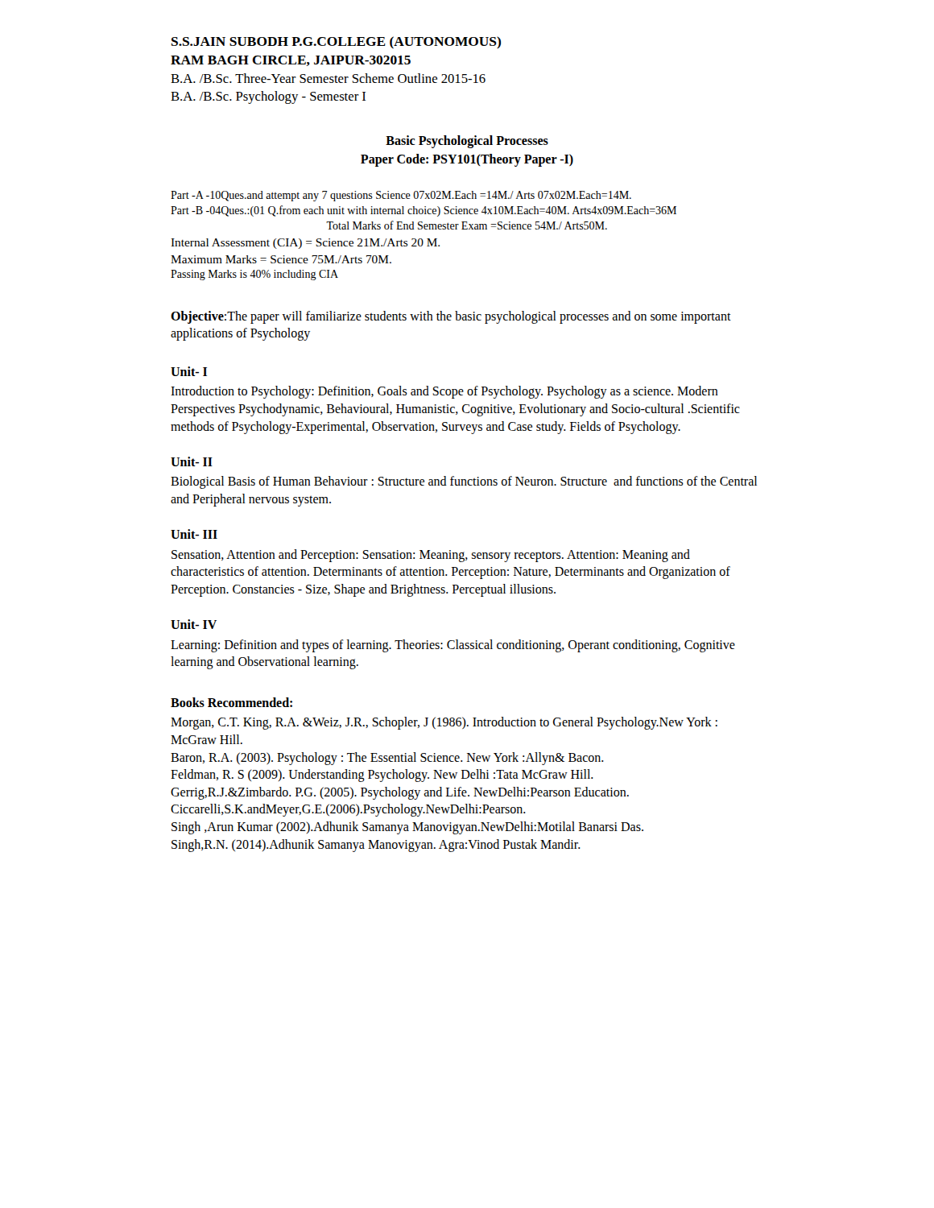S.S.JAIN SUBODH P.G.COLLEGE (AUTONOMOUS)
RAM BAGH CIRCLE, JAIPUR-302015
B.A. /B.Sc. Three-Year Semester Scheme Outline 2015-16
B.A. /B.Sc. Psychology - Semester I
Basic Psychological Processes
Paper Code: PSY101(Theory Paper -I)
Part -A -10Ques.and attempt any 7 questions Science 07x02M.Each =14M./ Arts 07x02M.Each=14M.
Part -B -04Ques.:(01 Q.from each unit with internal choice) Science 4x10M.Each=40M. Arts4x09M.Each=36M
Total Marks of End Semester Exam =Science 54M./ Arts50M.
Internal Assessment (CIA) = Science 21M./Arts 20 M.
Maximum Marks = Science 75M./Arts 70M.
Passing Marks is 40% including CIA
Objective:The paper will familiarize students with the basic psychological processes and on some important applications of Psychology
Unit- I
Introduction to Psychology: Definition, Goals and Scope of Psychology. Psychology as a science. Modern Perspectives Psychodynamic, Behavioural, Humanistic, Cognitive, Evolutionary and Socio-cultural .Scientific methods of Psychology-Experimental, Observation, Surveys and Case study. Fields of Psychology.
Unit- II
Biological Basis of Human Behaviour : Structure and functions of Neuron. Structure and functions of the Central and Peripheral nervous system.
Unit- III
Sensation, Attention and Perception: Sensation: Meaning, sensory receptors. Attention: Meaning and characteristics of attention. Determinants of attention. Perception: Nature, Determinants and Organization of Perception. Constancies - Size, Shape and Brightness. Perceptual illusions.
Unit- IV
Learning: Definition and types of learning. Theories: Classical conditioning, Operant conditioning, Cognitive learning and Observational learning.
Books Recommended:
Morgan, C.T. King, R.A. &Weiz, J.R., Schopler, J (1986). Introduction to General Psychology.New York : McGraw Hill.
Baron, R.A. (2003). Psychology : The Essential Science. New York :Allyn& Bacon.
Feldman, R. S (2009). Understanding Psychology. New Delhi :Tata McGraw Hill.
Gerrig,R.J.&Zimbardo. P.G. (2005). Psychology and Life. NewDelhi:Pearson Education.
Ciccarelli,S.K.andMeyer,G.E.(2006).Psychology.NewDelhi:Pearson.
Singh ,Arun Kumar (2002).Adhunik Samanya Manovigyan.NewDelhi:Motilal Banarsi Das.
Singh,R.N. (2014).Adhunik Samanya Manovigyan. Agra:Vinod Pustak Mandir.